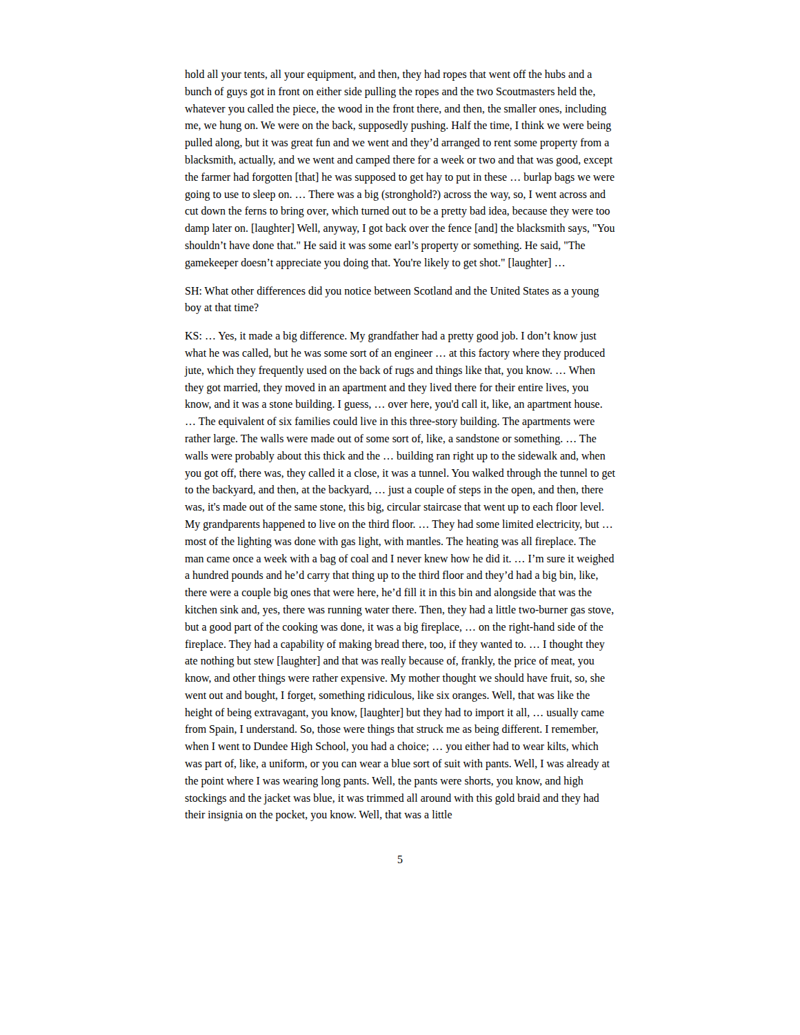hold all your tents, all your equipment, and then, they had ropes that went off the hubs and a bunch of guys got in front on either side pulling the ropes and the two Scoutmasters held the, whatever you called the piece, the wood in the front there, and then, the smaller ones, including me, we hung on. We were on the back, supposedly pushing. Half the time, I think we were being pulled along, but it was great fun and we went and they’d arranged to rent some property from a blacksmith, actually, and we went and camped there for a week or two and that was good, except the farmer had forgotten [that] he was supposed to get hay to put in these … burlap bags we were going to use to sleep on. … There was a big (stronghold?) across the way, so, I went across and cut down the ferns to bring over, which turned out to be a pretty bad idea, because they were too damp later on. [laughter] Well, anyway, I got back over the fence [and] the blacksmith says, "You shouldn’t have done that." He said it was some earl’s property or something. He said, "The gamekeeper doesn’t appreciate you doing that. You're likely to get shot." [laughter] …
SH: What other differences did you notice between Scotland and the United States as a young boy at that time?
KS: … Yes, it made a big difference. My grandfather had a pretty good job. I don’t know just what he was called, but he was some sort of an engineer … at this factory where they produced jute, which they frequently used on the back of rugs and things like that, you know. … When they got married, they moved in an apartment and they lived there for their entire lives, you know, and it was a stone building. I guess, … over here, you'd call it, like, an apartment house. … The equivalent of six families could live in this three-story building. The apartments were rather large. The walls were made out of some sort of, like, a sandstone or something. … The walls were probably about this thick and the … building ran right up to the sidewalk and, when you got off, there was, they called it a close, it was a tunnel. You walked through the tunnel to get to the backyard, and then, at the backyard, … just a couple of steps in the open, and then, there was, it's made out of the same stone, this big, circular staircase that went up to each floor level. My grandparents happened to live on the third floor. … They had some limited electricity, but … most of the lighting was done with gas light, with mantles. The heating was all fireplace. The man came once a week with a bag of coal and I never knew how he did it. … I’m sure it weighed a hundred pounds and he’d carry that thing up to the third floor and they’d had a big bin, like, there were a couple big ones that were here, he’d fill it in this bin and alongside that was the kitchen sink and, yes, there was running water there. Then, they had a little two-burner gas stove, but a good part of the cooking was done, it was a big fireplace, … on the right-hand side of the fireplace. They had a capability of making bread there, too, if they wanted to. … I thought they ate nothing but stew [laughter] and that was really because of, frankly, the price of meat, you know, and other things were rather expensive. My mother thought we should have fruit, so, she went out and bought, I forget, something ridiculous, like six oranges. Well, that was like the height of being extravagant, you know, [laughter] but they had to import it all, … usually came from Spain, I understand. So, those were things that struck me as being different. I remember, when I went to Dundee High School, you had a choice; … you either had to wear kilts, which was part of, like, a uniform, or you can wear a blue sort of suit with pants. Well, I was already at the point where I was wearing long pants. Well, the pants were shorts, you know, and high stockings and the jacket was blue, it was trimmed all around with this gold braid and they had their insignia on the pocket, you know. Well, that was a little
5